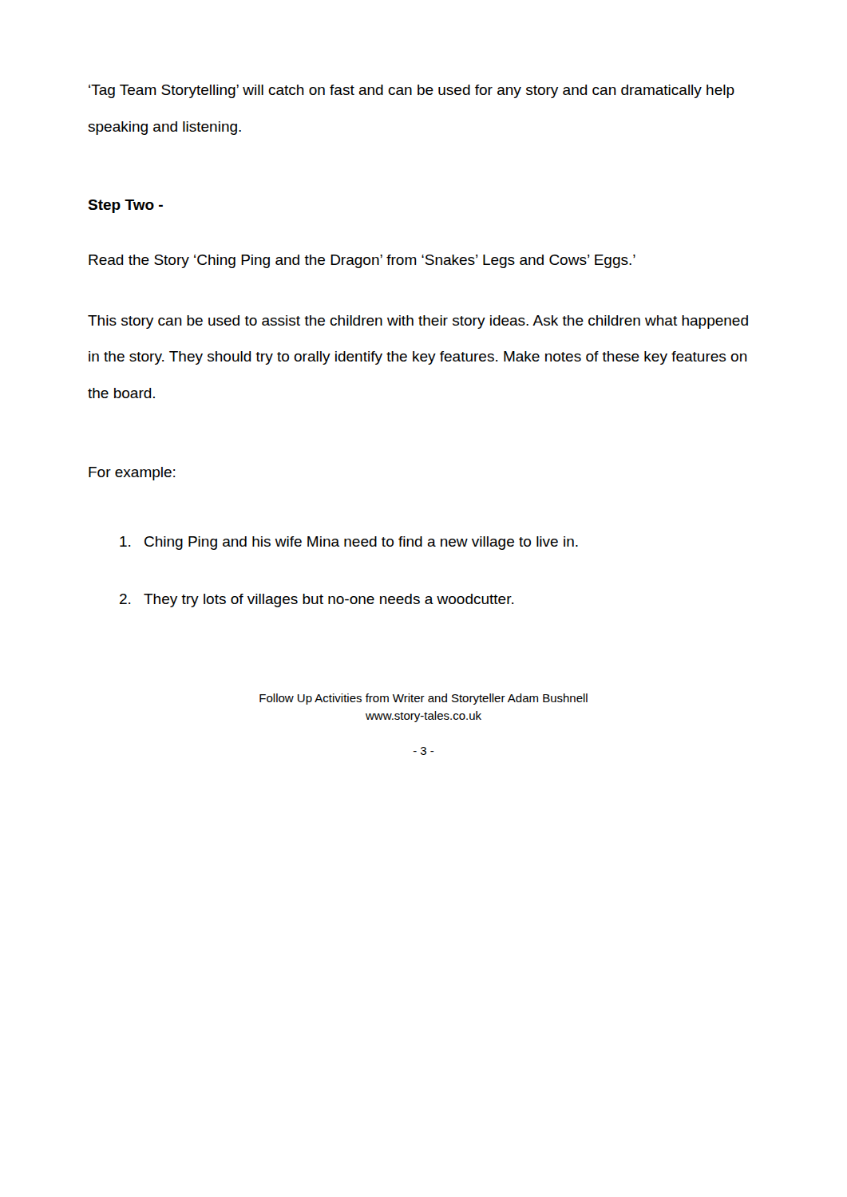‘Tag Team Storytelling’ will catch on fast and can be used for any story and can dramatically help speaking and listening.
Step Two -
Read the Story ‘Ching Ping and the Dragon’ from ‘Snakes’ Legs and Cows’ Eggs.’
This story can be used to assist the children with their story ideas. Ask the children what happened in the story. They should try to orally identify the key features. Make notes of these key features on the board.
For example:
Ching Ping and his wife Mina need to find a new village to live in.
They try lots of villages but no-one needs a woodcutter.
Follow Up Activities from Writer and Storyteller Adam Bushnell
www.story-tales.co.uk
- 3 -